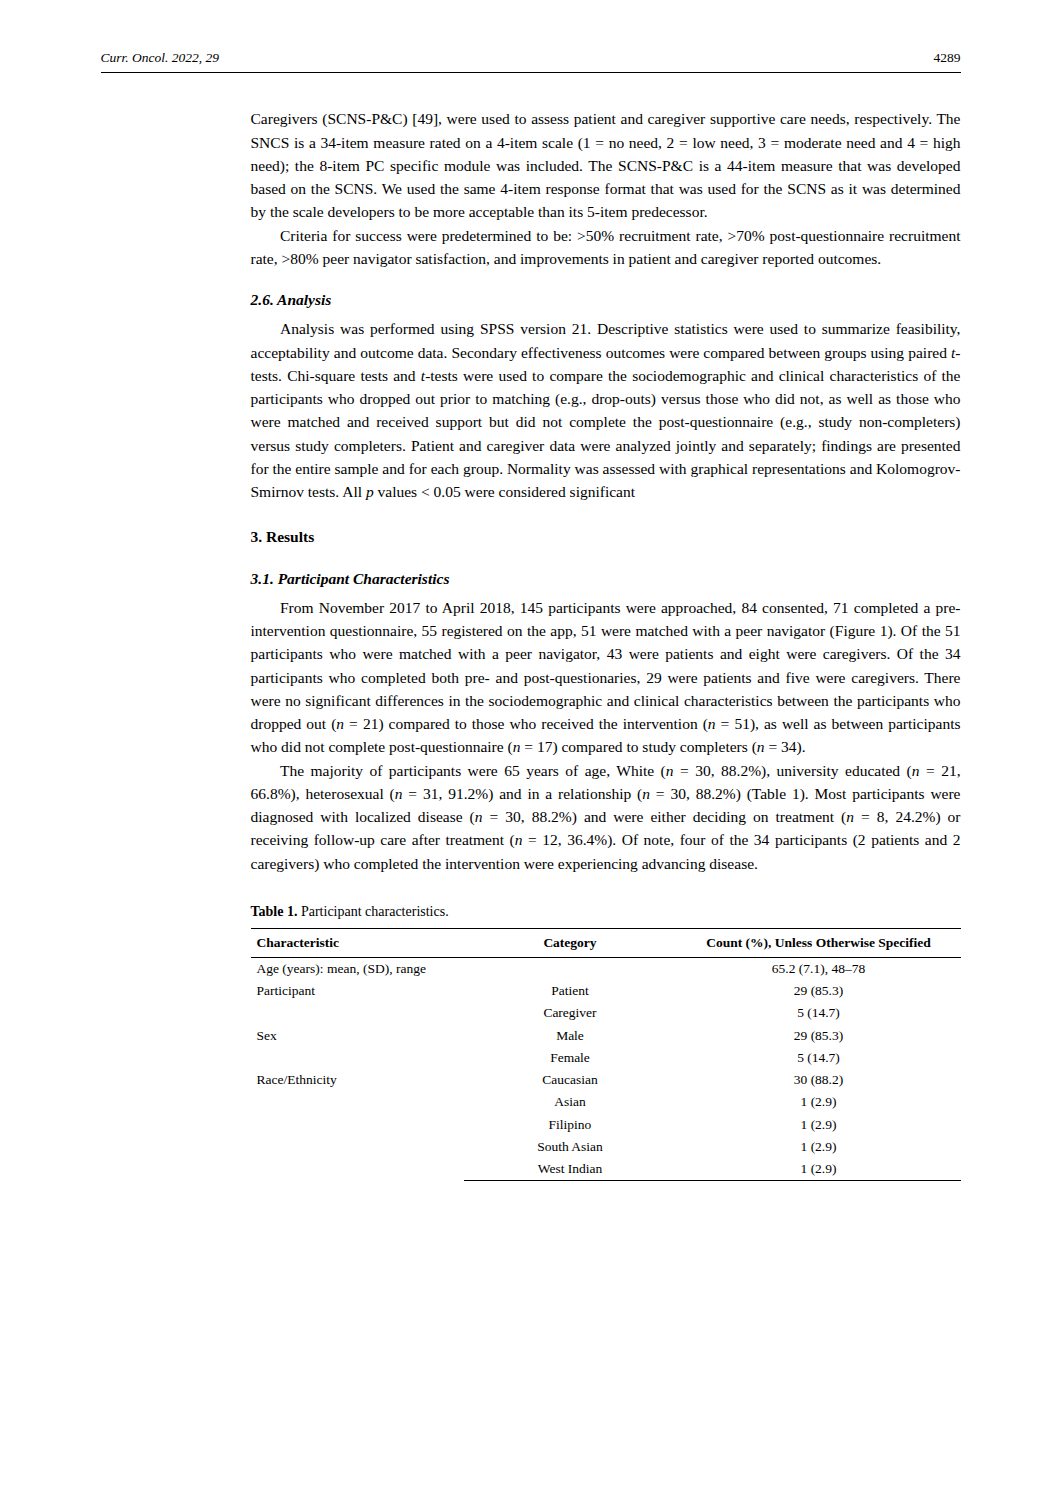Curr. Oncol. 2022, 29 4289
Caregivers (SCNS-P&C) [49], were used to assess patient and caregiver supportive care needs, respectively. The SNCS is a 34-item measure rated on a 4-item scale (1 = no need, 2 = low need, 3 = moderate need and 4 = high need); the 8-item PC specific module was included. The SCNS-P&C is a 44-item measure that was developed based on the SCNS. We used the same 4-item response format that was used for the SCNS as it was determined by the scale developers to be more acceptable than its 5-item predecessor.
Criteria for success were predetermined to be: >50% recruitment rate, >70% post-questionnaire recruitment rate, >80% peer navigator satisfaction, and improvements in patient and caregiver reported outcomes.
2.6. Analysis
Analysis was performed using SPSS version 21. Descriptive statistics were used to summarize feasibility, acceptability and outcome data. Secondary effectiveness outcomes were compared between groups using paired t-tests. Chi-square tests and t-tests were used to compare the sociodemographic and clinical characteristics of the participants who dropped out prior to matching (e.g., drop-outs) versus those who did not, as well as those who were matched and received support but did not complete the post-questionnaire (e.g., study non-completers) versus study completers. Patient and caregiver data were analyzed jointly and separately; findings are presented for the entire sample and for each group. Normality was assessed with graphical representations and Kolomogrov-Smirnov tests. All p values < 0.05 were considered significant
3. Results
3.1. Participant Characteristics
From November 2017 to April 2018, 145 participants were approached, 84 consented, 71 completed a pre-intervention questionnaire, 55 registered on the app, 51 were matched with a peer navigator (Figure 1). Of the 51 participants who were matched with a peer navigator, 43 were patients and eight were caregivers. Of the 34 participants who completed both pre- and post-questionaries, 29 were patients and five were caregivers. There were no significant differences in the sociodemographic and clinical characteristics between the participants who dropped out (n = 21) compared to those who received the intervention (n = 51), as well as between participants who did not complete post-questionnaire (n = 17) compared to study completers (n = 34).
The majority of participants were 65 years of age, White (n = 30, 88.2%), university educated (n = 21, 66.8%), heterosexual (n = 31, 91.2%) and in a relationship (n = 30, 88.2%) (Table 1). Most participants were diagnosed with localized disease (n = 30, 88.2%) and were either deciding on treatment (n = 8, 24.2%) or receiving follow-up care after treatment (n = 12, 36.4%). Of note, four of the 34 participants (2 patients and 2 caregivers) who completed the intervention were experiencing advancing disease.
Table 1. Participant characteristics.
| Characteristic | Category | Count (%), Unless Otherwise Specified |
| --- | --- | --- |
| Age (years): mean, (SD), range | | 65.2 (7.1), 48–78 |
| Participant | Patient | 29 (85.3) |
| Caregiver | 5 (14.7) |
| Sex | Male | 29 (85.3) |
| Female | 5 (14.7) |
| Race/Ethnicity | Caucasian | 30 (88.2) |
| Asian | 1 (2.9) |
| Filipino | 1 (2.9) |
| South Asian | 1 (2.9) |
| West Indian | 1 (2.9) |